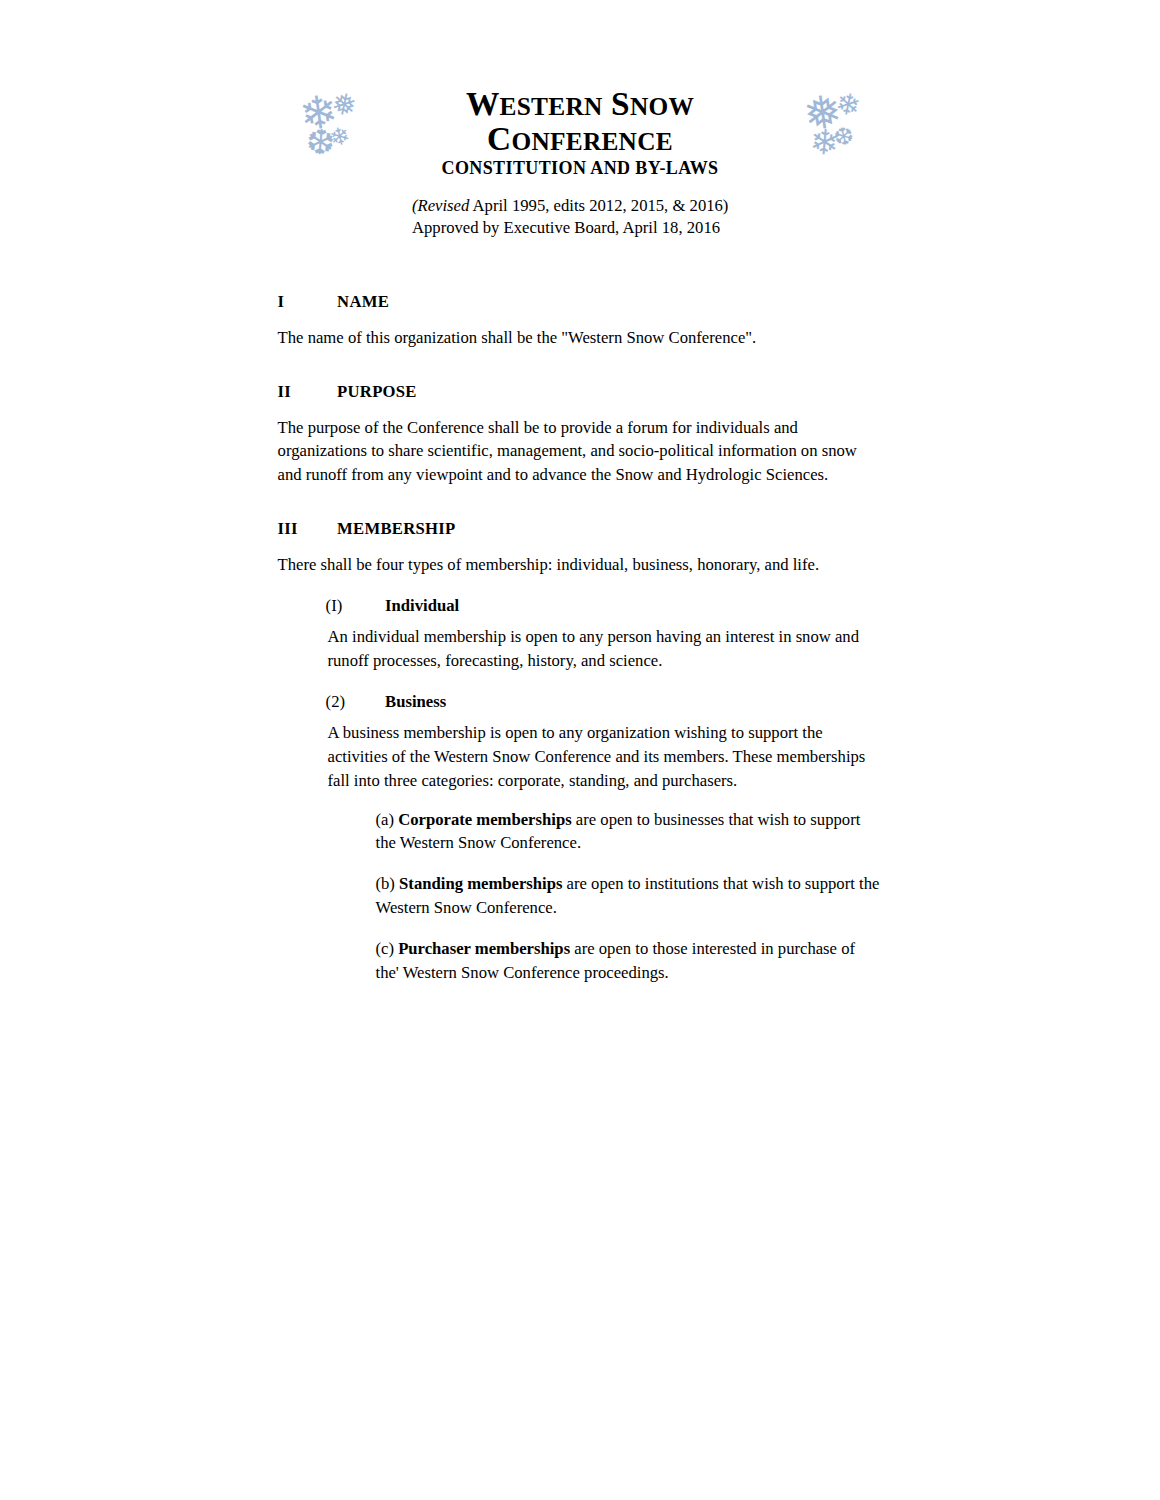❄❅ ❆❄
WESTERN SNOW CONFERENCE
CONSTITUTION AND BY-LAWS
(Revised April 1995, edits 2012, 2015, & 2016)
Approved by Executive Board, April 18, 2016
❅❄ ❄❆
INAME
The name of this organization shall be the "Western Snow Conference".
IIPURPOSE
The purpose of the Conference shall be to provide a forum for individuals and organizations to share scientific, management, and socio-political information on snow and runoff from any viewpoint and to advance the Snow and Hydrologic Sciences.
IIIMEMBERSHIP
There shall be four types of membership: individual, business, honorary, and life.
(I) Individual
An individual membership is open to any person having an interest in snow and runoff processes, forecasting, history, and science.
(2) Business
A business membership is open to any organization wishing to support the activities of the Western Snow Conference and its members. These memberships fall into three categories: corporate, standing, and purchasers.
(a) Corporate memberships are open to businesses that wish to support the Western Snow Conference.
(b) Standing memberships are open to institutions that wish to support the Western Snow Conference.
(c) Purchaser memberships are open to those interested in purchase of the' Western Snow Conference proceedings.